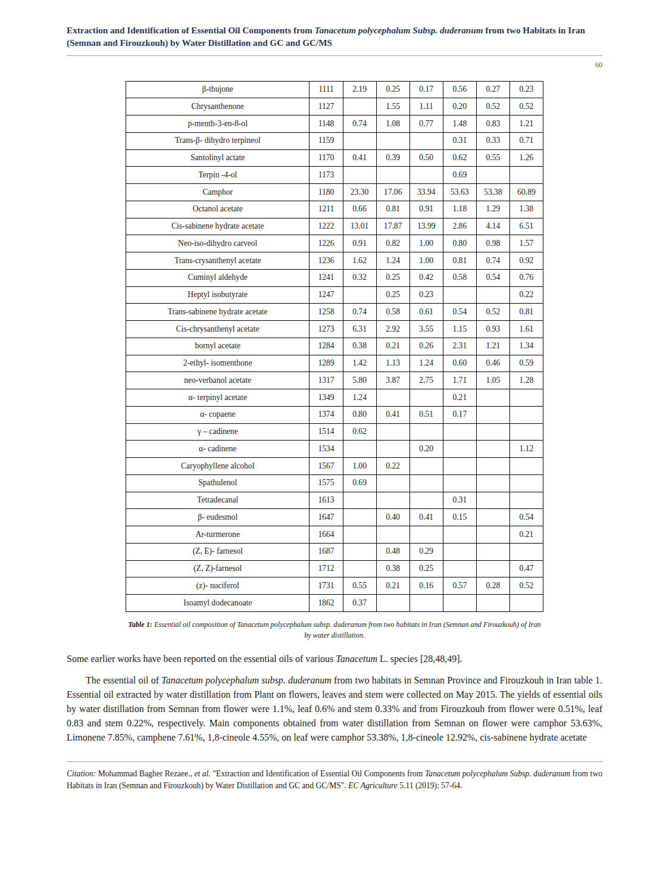Extraction and Identification of Essential Oil Components from Tanacetum polycephalum Subsp. duderanum from two Habitats in Iran (Semnan and Firouzkouh) by Water Distillation and GC and GC/MS
60
Table 1: Essential oil composition of Tanacetum polycephalum subsp. duderanum from two habitats in Iran (Semnan and Firouzkouh) of Iran by water distillation.
| β-thujone | 1111 | 2.19 | 0.25 | 0.17 | 0.56 | 0.27 | 0.23 |
| Chrysanthenone | 1127 | | 1.55 | 1.11 | 0.20 | 0.52 | 0.52 |
| p-menth-3-en-8-ol | 1148 | 0.74 | 1.08 | 0.77 | 1.48 | 0.83 | 1.21 |
| Trans-β- dihydro terpineol | 1159 | | | | 0.31 | 0.33 | 0.71 |
| Santolinyl actate | 1170 | 0.41 | 0.39 | 0.50 | 0.62 | 0.55 | 1.26 |
| Terpin -4-ol | 1173 | | | | 0.69 | | |
| Camphor | 1180 | 23.30 | 17.06 | 33.94 | 53.63 | 53.38 | 60.89 |
| Octanol acetate | 1211 | 0.66 | 0.81 | 0.91 | 1.18 | 1.29 | 1.38 |
| Cis-sabinene hydrate acetate | 1222 | 13.01 | 17.87 | 13.99 | 2.86 | 4.14 | 6.51 |
| Neo-iso-dihydro carveol | 1226 | 0.91 | 0.82 | 1.00 | 0.80 | 0.98 | 1.57 |
| Trans-crysanthenyl acetate | 1236 | 1.62 | 1.24 | 1.00 | 0.81 | 0.74 | 0.92 |
| Cuminyl aldehyde | 1241 | 0.32 | 0.25 | 0.42 | 0.58 | 0.54 | 0.76 |
| Heptyl isobutyrate | 1247 | | 0.25 | 0.23 | | | 0.22 |
| Trans-sabinene hydrate acetate | 1258 | 0.74 | 0.58 | 0.61 | 0.54 | 0.52 | 0.81 |
| Cis-chrysanthenyl acetate | 1273 | 6.31 | 2.92 | 3.55 | 1.15 | 0.93 | 1.61 |
| bornyl acetate | 1284 | 0.38 | 0.21 | 0.26 | 2.31 | 1.21 | 1.34 |
| 2-ethyl- isomenthone | 1289 | 1.42 | 1.13 | 1.24 | 0.60 | 0.46 | 0.59 |
| neo-verbanol acetate | 1317 | 5.80 | 3.87 | 2.75 | 1.71 | 1.05 | 1.28 |
| α- terpinyl acetate | 1349 | 1.24 | | | 0.21 | | |
| α- copaene | 1374 | 0.80 | 0.41 | 0.51 | 0.17 | | |
| γ – cadinene | 1514 | 0.62 | | | | | |
| α- cadinene | 1534 | | | 0.20 | | | 1.12 |
| Caryophyllene alcohol | 1567 | 1.00 | 0.22 | | | | |
| Spathulenol | 1575 | 0.69 | | | | | |
| Tetradecanal | 1613 | | | | 0.31 | | |
| β- eudesmol | 1647 | | 0.40 | 0.41 | 0.15 | | 0.54 |
| Ar-turmerone | 1664 | | | | | | 0.21 |
| (Z, E)- farnesol | 1687 | | 0.48 | 0.29 | | | |
| (Z, Z)-farnesol | 1712 | | 0.38 | 0.25 | | | 0.47 |
| (z)- nuciferol | 1731 | 0.55 | 0.21 | 0.16 | 0.57 | 0.28 | 0.52 |
| Isoamyl dodecanoate | 1862 | 0.37 | | | | | |
Some earlier works have been reported on the essential oils of various Tanacetum L. species [28,48,49].
The essential oil of Tanacetum polycephalum subsp. duderanum from two habitats in Semnan Province and Firouzkouh in Iran table 1. Essential oil extracted by water distillation from Plant on flowers, leaves and stem were collected on May 2015. The yields of essential oils by water distillation from Semnan from flower were 1.1%, leaf 0.6% and stem 0.33% and from Firouzkouh from flower were 0.51%, leaf 0.83 and stem 0.22%, respectively. Main components obtained from water distillation from Semnan on flower were camphor 53.63%, Limonene 7.85%, camphene 7.61%, 1,8-cineole 4.55%, on leaf were camphor 53.38%, 1,8-cineole 12.92%, cis-sabinene hydrate acetate
Citation: Mohammad Bagher Rezaee., et al. "Extraction and Identification of Essential Oil Components from Tanacetum polycephalum Subsp. duderanum from two Habitats in Iran (Semnan and Firouzkouh) by Water Distillation and GC and GC/MS". EC Agriculture 5.11 (2019): 57-64.